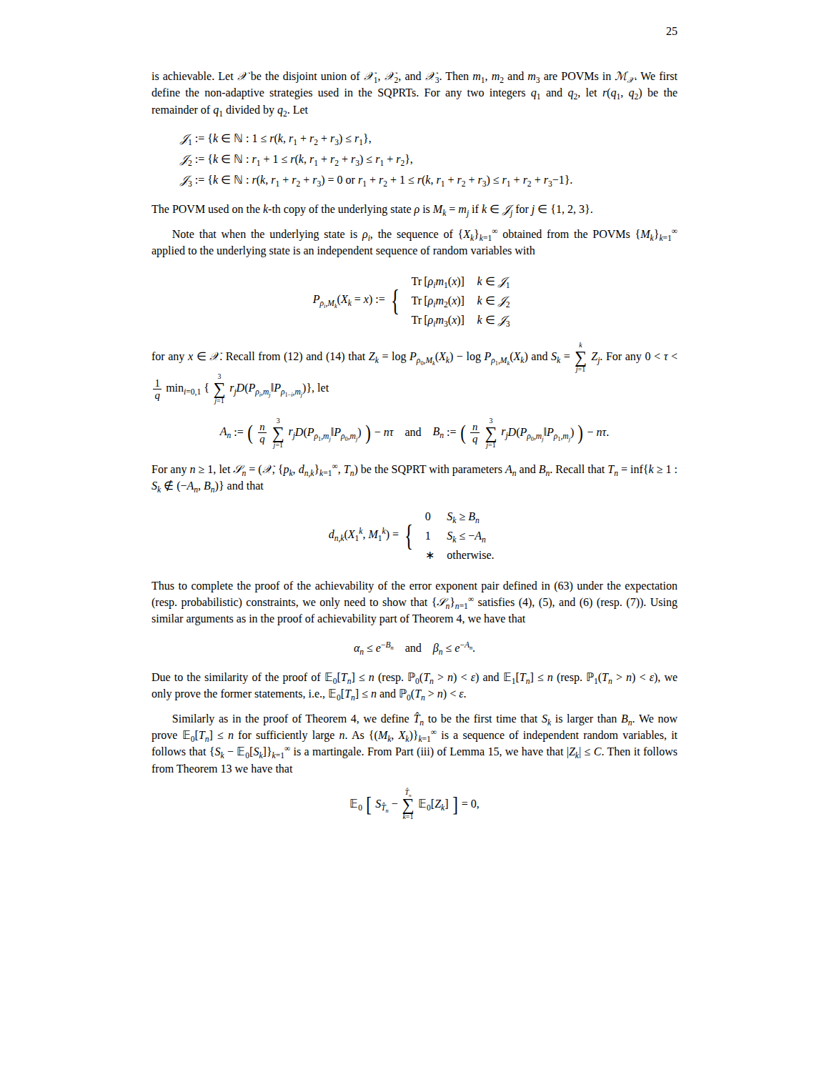25
is achievable. Let 𝒳 be the disjoint union of 𝒳1, 𝒳2, and 𝒳3. Then m1, m2 and m3 are POVMs in ℳ𝒳. We first define the non-adaptive strategies used in the SQPRTs. For any two integers q1 and q2, let r(q1, q2) be the remainder of q1 divided by q2. Let
𝒥1 := {k ∈ ℕ : 1 ≤ r(k, r1 + r2 + r3) ≤ r1},
𝒥2 := {k ∈ ℕ : r1 + 1 ≤ r(k, r1 + r2 + r3) ≤ r1 + r2},
𝒥3 := {k ∈ ℕ : r(k, r1 + r2 + r3) = 0 or r1 + r2 + 1 ≤ r(k, r1 + r2 + r3) ≤ r1 + r2 + r3−1}.
The POVM used on the k-th copy of the underlying state ρ is Mk = mj if k ∈ 𝒥j for j ∈ {1, 2, 3}.
Note that when the underlying state is ρi, the sequence of {Xk}k=1∞ obtained from the POVMs {Mk}k=1∞ applied to the underlying state is an independent sequence of random variables with
Pρi,Mk(Xk = x) := {
| Tr [ ρ i m 1 ( x )] | k ∈ 𝒥 1 |
| Tr [ ρ i m 2 ( x )] | k ∈ 𝒥 2 |
| Tr [ ρ i m 3 ( x )] | k ∈ 𝒥 3 |
for any x ∈ 𝒳. Recall from (12) and (14) that Zk = log Pρ0,Mk(Xk) − log Pρ1,Mk(Xk) and Sk = k∑j=1 Zj. For any 0 < τ < 1 q mini=0,1 { 3∑j=1 rj D(Pρi,mj‖Pρ1−i,mj)}, let
An := ( nq 3∑j=1 rj D(Pρ1,mj‖Pρ0,mj) ) − nτ and Bn := ( nq 3∑j=1 rj D(Pρ0,mj‖Pρ1,mj) ) − nτ.
For any n ≥ 1, let 𝒮n = (𝒳, {pk, dn,k}k=1∞, Tn) be the SQPRT with parameters An and Bn. Recall that Tn = inf{k ≥ 1 : Sk ∉ (−An, Bn)} and that
dn,k(X1k, M1k) = {
| 0 | S k ≥ B n |
| 1 | S k ≤ − A n |
| ∗ | otherwise. |
Thus to complete the proof of the achievability of the error exponent pair defined in (63) under the expectation (resp. probabilistic) constraints, we only need to show that {𝒮n}n=1∞ satisfies (4), (5), and (6) (resp. (7)). Using similar arguments as in the proof of achievability part of Theorem 4, we have that
αn ≤ e−Bn and βn ≤ e−An.
Due to the similarity of the proof of 𝔼0[Tn] ≤ n (resp. ℙ0(Tn > n) < ε) and 𝔼1[Tn] ≤ n (resp. ℙ1(Tn > n) < ε), we only prove the former statements, i.e., 𝔼0[Tn] ≤ n and ℙ0(Tn > n) < ε.
Similarly as in the proof of Theorem 4, we define T̂n to be the first time that Sk is larger than Bn. We now prove 𝔼0[Tn] ≤ n for sufficiently large n. As {(Mk, Xk)}k=1∞ is a sequence of independent random variables, it follows that {Sk − 𝔼0[Sk]}k=1∞ is a martingale. From Part (iii) of Lemma 15, we have that |Zk| ≤ C. Then it follows from Theorem 13 we have that
𝔼0 [ ST̂n − T̂n∑k=1 𝔼0[Zk] ] = 0,